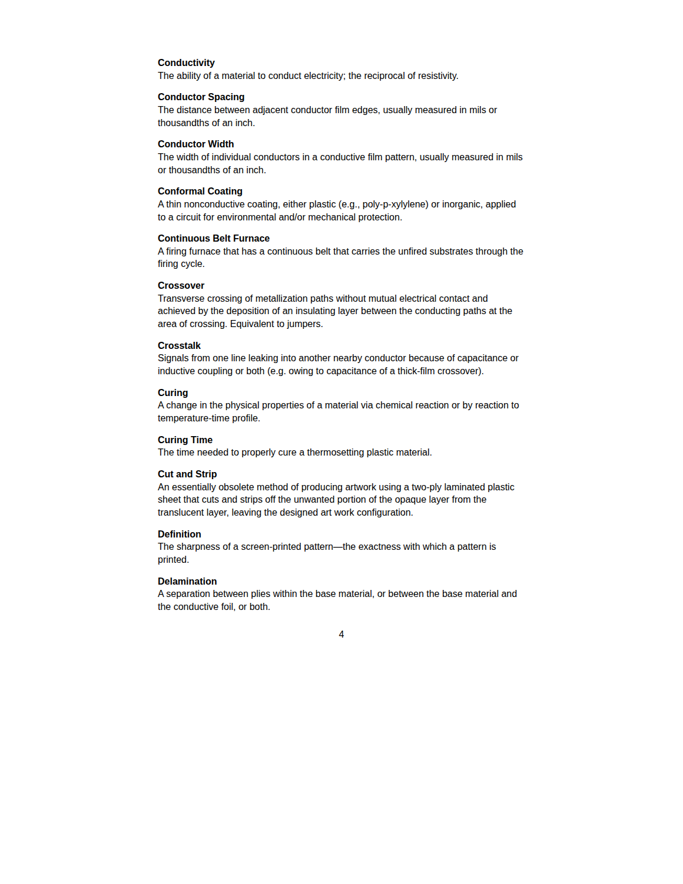Conductivity
The ability of a material to conduct electricity; the reciprocal of resistivity.
Conductor Spacing
The distance between adjacent conductor film edges, usually measured in mils or thousandths of an inch.
Conductor Width
The width of individual conductors in a conductive film pattern, usually measured in mils or thousandths of an inch.
Conformal Coating
A thin nonconductive coating, either plastic (e.g., poly-p-xylylene) or inorganic, applied to a circuit for environmental and/or mechanical protection.
Continuous Belt Furnace
A firing furnace that has a continuous belt that carries the unfired substrates through the firing cycle.
Crossover
Transverse crossing of metallization paths without mutual electrical contact and achieved by the deposition of an insulating layer between the conducting paths at the area of crossing. Equivalent to jumpers.
Crosstalk
Signals from one line leaking into another nearby conductor because of capacitance or inductive coupling or both (e.g. owing to capacitance of a thick-film crossover).
Curing
A change in the physical properties of a material via chemical reaction or by reaction to temperature-time profile.
Curing Time
The time needed to properly cure a thermosetting plastic material.
Cut and Strip
An essentially obsolete method of producing artwork using a two-ply laminated plastic sheet that cuts and strips off the unwanted portion of the opaque layer from the translucent layer, leaving the designed art work configuration.
Definition
The sharpness of a screen-printed pattern—the exactness with which a pattern is printed.
Delamination
A separation between plies within the base material, or between the base material and the conductive foil, or both.
4